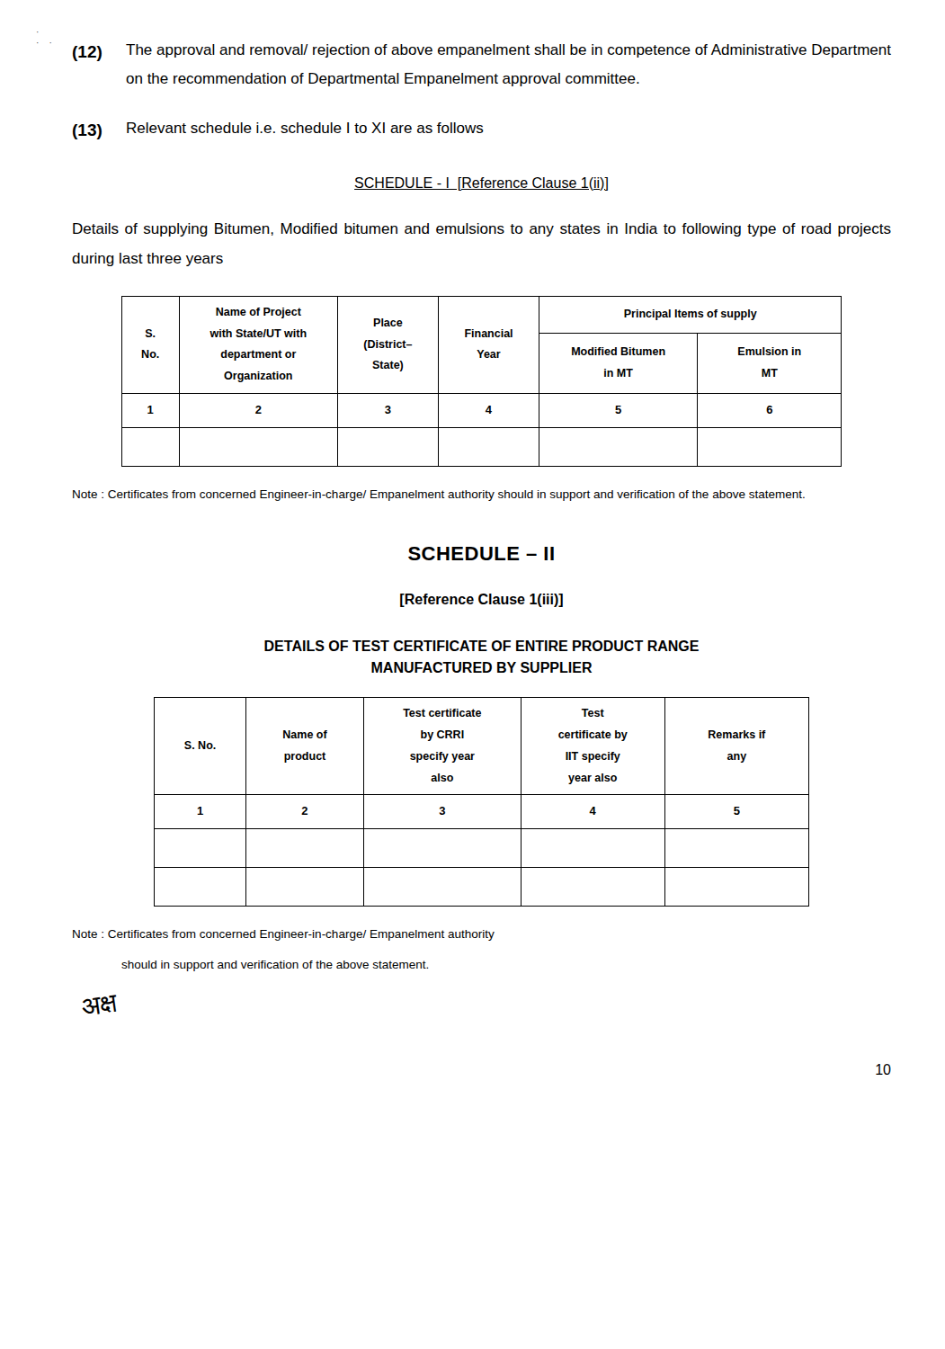·
· ·
(12) The approval and removal/ rejection of above empanelment shall be in competence of Administrative Department on the recommendation of Departmental Empanelment approval committee.
(13) Relevant schedule i.e. schedule I to XI are as follows
SCHEDULE - I [Reference Clause 1(ii)]
Details of supplying Bitumen, Modified bitumen and emulsions to any states in India to following type of road projects during last three years
| S. No. | Name of Project with State/UT with department or Organization | Place (District– State) | Financial Year | Principal Items of supply |
| --- | --- | --- | --- | --- |
| Modified Bitumen in MT | Emulsion in MT |
| 1 | 2 | 3 | 4 | 5 | 6 |
Note : Certificates from concerned Engineer-in-charge/ Empanelment authority should in support and verification of the above statement.
SCHEDULE – II
[Reference Clause 1(iii)]
DETAILS OF TEST CERTIFICATE OF ENTIRE PRODUCT RANGE
MANUFACTURED BY SUPPLIER
| S. No. | Name of product | Test certificate by CRRI specify year also | Test certificate by IIT specify year also | Remarks if any |
| --- | --- | --- | --- | --- |
| 1 | 2 | 3 | 4 | 5 |
Note : Certificates from concerned Engineer-in-charge/ Empanelment authority should in support and verification of the above statement.
अक्ष
10